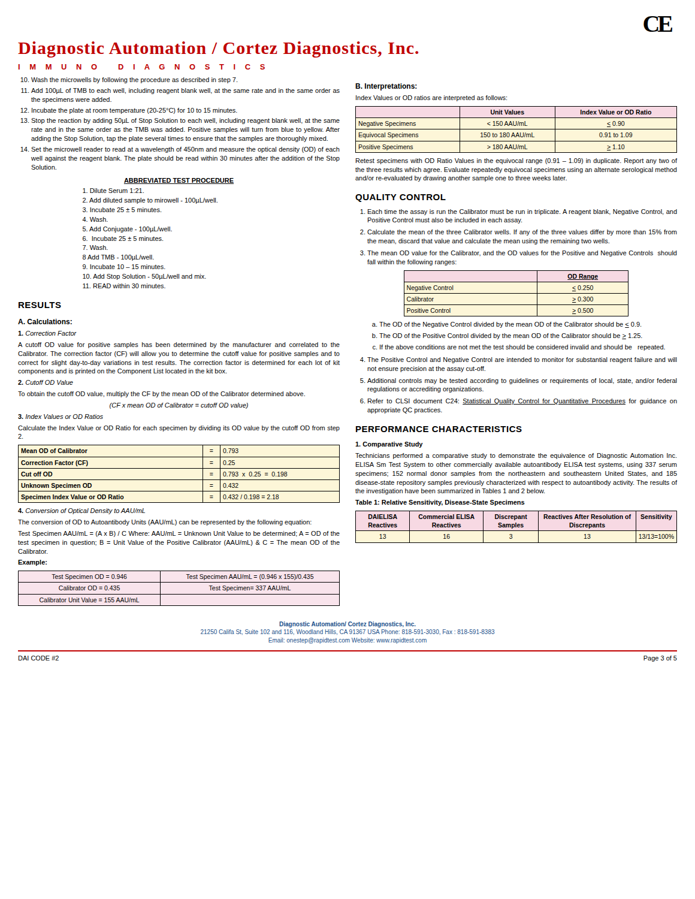CE
Diagnostic Automation / Cortez Diagnostics, Inc.
I M M U N O D I A G N O S T I C S
Wash the microwells by following the procedure as described in step 7.
Add 100µL of TMB to each well, including reagent blank well, at the same rate and in the same order as the specimens were added.
Incubate the plate at room temperature (20-25°C) for 10 to 15 minutes.
Stop the reaction by adding 50µL of Stop Solution to each well, including reagent blank well, at the same rate and in the same order as the TMB was added. Positive samples will turn from blue to yellow. After adding the Stop Solution, tap the plate several times to ensure that the samples are thoroughly mixed.
Set the microwell reader to read at a wavelength of 450nm and measure the optical density (OD) of each well against the reagent blank. The plate should be read within 30 minutes after the addition of the Stop Solution.
ABBREVIATED TEST PROCEDURE
1. Dilute Serum 1:21.
2. Add diluted sample to mirowell - 100µL/well.
3. Incubate 25 ± 5 minutes.
4. Wash.
5. Add Conjugate - 100µL/well.
6. Incubate 25 ± 5 minutes.
7. Wash.
8 Add TMB - 100µL/well.
9. Incubate 10 – 15 minutes.
10. Add Stop Solution - 50µL/well and mix.
11. READ within 30 minutes.
RESULTS
A. Calculations:
1. Correction Factor
A cutoff OD value for positive samples has been determined by the manufacturer and correlated to the Calibrator. The correction factor (CF) will allow you to determine the cutoff value for positive samples and to correct for slight day-to-day variations in test results. The correction factor is determined for each lot of kit components and is printed on the Component List located in the kit box.
2. Cutoff OD Value
To obtain the cutoff OD value, multiply the CF by the mean OD of the Calibrator determined above.
(CF x mean OD of Calibrator = cutoff OD value)
3. Index Values or OD Ratios
Calculate the Index Value or OD Ratio for each specimen by dividing its OD value by the cutoff OD from step 2.
| Mean OD of Calibrator | = | 0.793 |
| Correction Factor (CF) | = | 0.25 |
| Cut off OD | = | 0.793 x 0.25 = 0.198 |
| Unknown Specimen OD | = | 0.432 |
| Specimen Index Value or OD Ratio | = | 0.432 / 0.198 = 2.18 |
4. Conversion of Optical Density to AAU/mL
The conversion of OD to Autoantibody Units (AAU/mL) can be represented by the following equation:
Test Specimen AAU/mL = (A x B) / C Where: AAU/mL = Unknown Unit Value to be determined; A = OD of the test specimen in question; B = Unit Value of the Positive Calibrator (AAU/mL) & C = The mean OD of the Calibrator.
Example:
| Test Specimen OD = 0.946 | Test Specimen AAU/mL = (0.946 x 155)/0.435 |
| Calibrator OD = 0.435 | Test Specimen= 337 AAU/mL |
| Calibrator Unit Value = 155 AAU/mL | |
B. Interpretations:
Index Values or OD ratios are interpreted as follows:
| | Unit Values | Index Value or OD Ratio |
| --- | --- | --- |
| Negative Specimens | < 150 AAU/mL | < 0.90 |
| Equivocal Specimens | 150 to 180 AAU/mL | 0.91 to 1.09 |
| Positive Specimens | > 180 AAU/mL | > 1.10 |
Retest specimens with OD Ratio Values in the equivocal range (0.91 – 1.09) in duplicate. Report any two of the three results which agree. Evaluate repeatedly equivocal specimens using an alternate serological method and/or re-evaluated by drawing another sample one to three weeks later.
QUALITY CONTROL
Each time the assay is run the Calibrator must be run in triplicate. A reagent blank, Negative Control, and Positive Control must also be included in each assay.
Calculate the mean of the three Calibrator wells. If any of the three values differ by more than 15% from the mean, discard that value and calculate the mean using the remaining two wells.
The mean OD value for the Calibrator, and the OD values for the Positive and Negative Controls should fall within the following ranges:
| | OD Range |
| --- | --- |
| Negative Control | < 0.250 |
| Calibrator | > 0.300 |
| Positive Control | > 0.500 |
The OD of the Negative Control divided by the mean OD of the Calibrator should be < 0.9.
The OD of the Positive Control divided by the mean OD of the Calibrator should be > 1.25.
If the above conditions are not met the test should be considered invalid and should be repeated.
The Positive Control and Negative Control are intended to monitor for substantial reagent failure and will not ensure precision at the assay cut-off.
Additional controls may be tested according to guidelines or requirements of local, state, and/or federal regulations or accrediting organizations.
Refer to CLSI document C24: Statistical Quality Control for Quantitative Procedures for guidance on appropriate QC practices.
PERFORMANCE CHARACTERISTICS
1. Comparative Study
Technicians performed a comparative study to demonstrate the equivalence of Diagnostic Automation Inc. ELISA Sm Test System to other commercially available autoantibody ELISA test systems, using 337 serum specimens; 152 normal donor samples from the northeastern and southeastern United States, and 185 disease-state repository samples previously characterized with respect to autoantibody activity. The results of the investigation have been summarized in Tables 1 and 2 below.
Table 1: Relative Sensitivity, Disease-State Specimens
| DAIELISA Reactives | Commercial ELISA Reactives | Discrepant Samples | Reactives After Resolution of Discrepants | Sensitivity |
| --- | --- | --- | --- | --- |
| 13 | 16 | 3 | 13 | 13/13=100% |
Diagnostic Automation/ Cortez Diagnostics, Inc.
21250 Califa St, Suite 102 and 116, Woodland Hills, CA 91367 USA Phone: 818-591-3030, Fax : 818-591-8383
Email: onestep@rapidtest.com Website: www.rapidtest.com
DAI CODE #2
Page 3 of 5